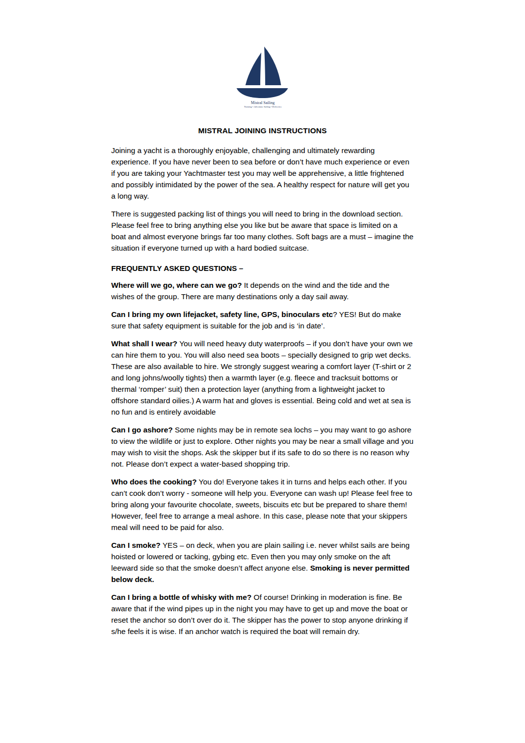Mistral Sailing Training • Adventure Sailing • Deliveries
MISTRAL JOINING INSTRUCTIONS
Joining a yacht is a thoroughly enjoyable, challenging and ultimately rewarding experience. If you have never been to sea before or don’t have much experience or even if you are taking your Yachtmaster test you may well be apprehensive, a little frightened and possibly intimidated by the power of the sea. A healthy respect for nature will get you a long way.
There is suggested packing list of things you will need to bring in the download section. Please feel free to bring anything else you like but be aware that space is limited on a boat and almost everyone brings far too many clothes. Soft bags are a must – imagine the situation if everyone turned up with a hard bodied suitcase.
FREQUENTLY ASKED QUESTIONS –
Where will we go, where can we go? It depends on the wind and the tide and the wishes of the group. There are many destinations only a day sail away.
Can I bring my own lifejacket, safety line, GPS, binoculars etc? YES! But do make sure that safety equipment is suitable for the job and is ‘in date’.
What shall I wear? You will need heavy duty waterproofs – if you don’t have your own we can hire them to you. You will also need sea boots – specially designed to grip wet decks. These are also available to hire. We strongly suggest wearing a comfort layer (T-shirt or 2 and long johns/woolly tights) then a warmth layer (e.g. fleece and tracksuit bottoms or thermal ‘romper’ suit) then a protection layer (anything from a lightweight jacket to offshore standard oilies.) A warm hat and gloves is essential. Being cold and wet at sea is no fun and is entirely avoidable
Can I go ashore? Some nights may be in remote sea lochs – you may want to go ashore to view the wildlife or just to explore. Other nights you may be near a small village and you may wish to visit the shops. Ask the skipper but if its safe to do so there is no reason why not. Please don’t expect a water-based shopping trip.
Who does the cooking? You do! Everyone takes it in turns and helps each other. If you can’t cook don’t worry - someone will help you. Everyone can wash up! Please feel free to bring along your favourite chocolate, sweets, biscuits etc but be prepared to share them! However, feel free to arrange a meal ashore. In this case, please note that your skippers meal will need to be paid for also.
Can I smoke? YES – on deck, when you are plain sailing i.e. never whilst sails are being hoisted or lowered or tacking, gybing etc. Even then you may only smoke on the aft leeward side so that the smoke doesn’t affect anyone else. Smoking is never permitted below deck.
Can I bring a bottle of whisky with me? Of course! Drinking in moderation is fine. Be aware that if the wind pipes up in the night you may have to get up and move the boat or reset the anchor so don’t over do it. The skipper has the power to stop anyone drinking if s/he feels it is wise. If an anchor watch is required the boat will remain dry.